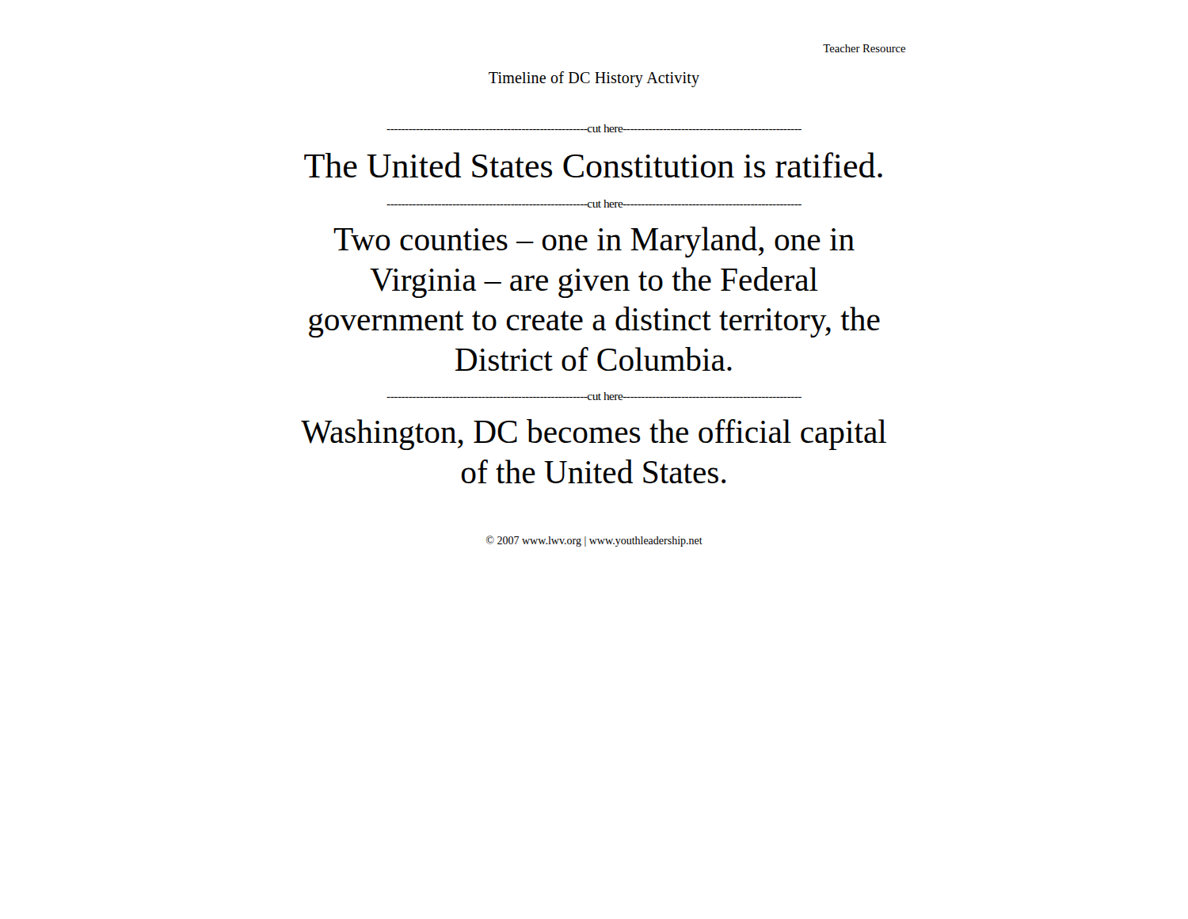Teacher Resource
Timeline of DC History Activity
-------------------------------------------------------cut here-------------------------------------------------
The United States Constitution is ratified.
-------------------------------------------------------cut here-------------------------------------------------
Two counties – one in Maryland, one in Virginia – are given to the Federal government to create a distinct territory, the District of Columbia.
-------------------------------------------------------cut here-------------------------------------------------
Washington, DC becomes the official capital of the United States.
© 2007 www.lwv.org | www.youthleadership.net